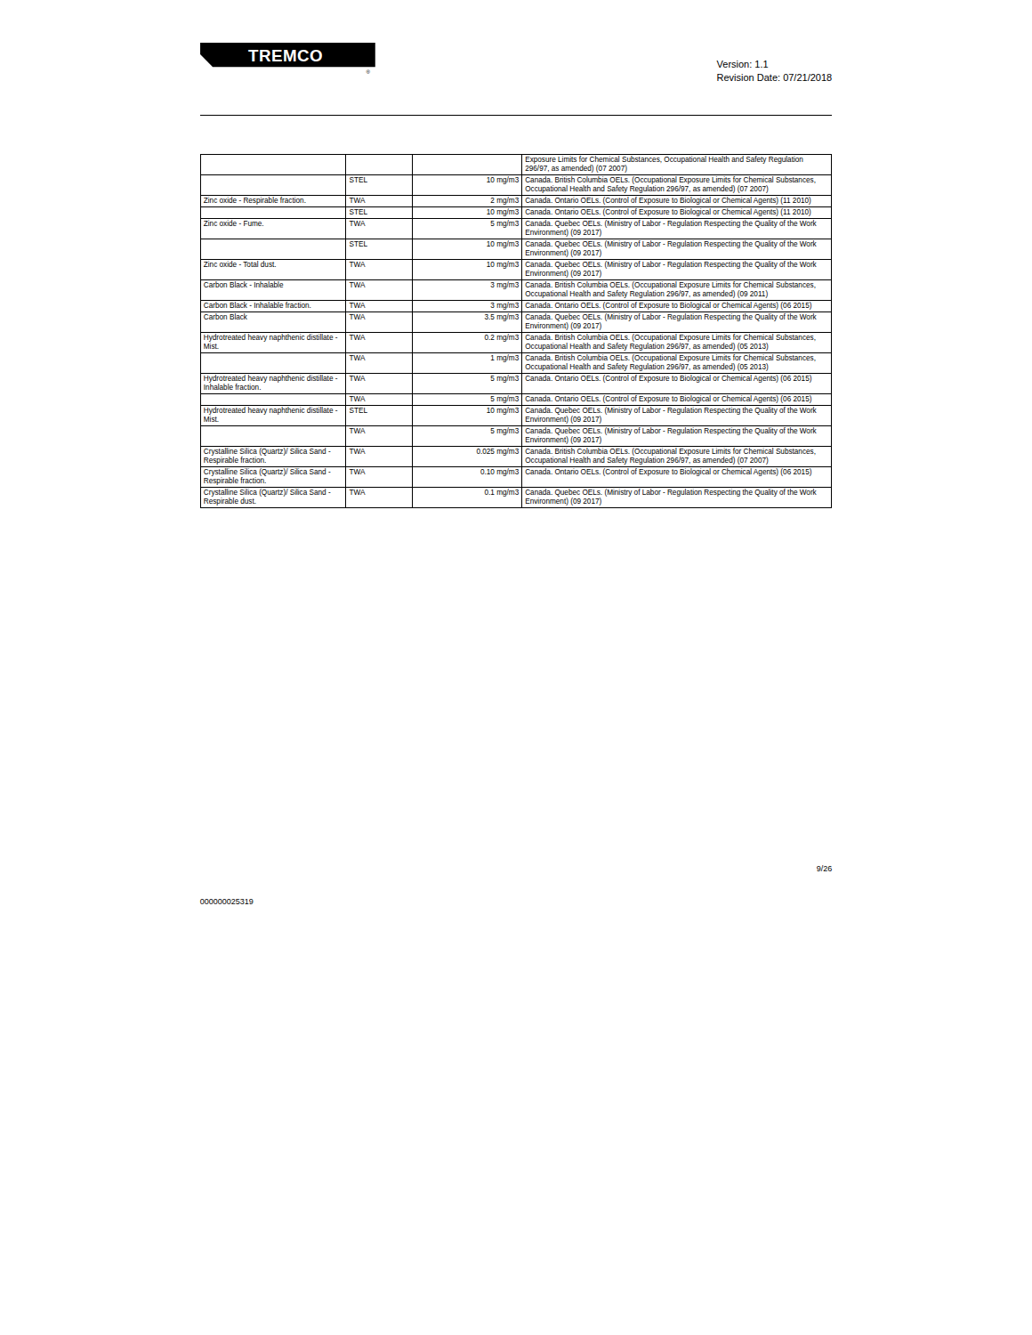TREMCO ®
Version: 1.1
Revision Date: 07/21/2018
| | | | Exposure Limits for Chemical Substances, Occupational Health and Safety Regulation 296/97, as amended) (07 2007) |
| | STEL | 10 mg/m3 | Canada. British Columbia OELs. (Occupational Exposure Limits for Chemical Substances, Occupational Health and Safety Regulation 296/97, as amended) (07 2007) |
| Zinc oxide - Respirable fraction. | TWA | 2 mg/m3 | Canada. Ontario OELs. (Control of Exposure to Biological or Chemical Agents) (11 2010) |
| | STEL | 10 mg/m3 | Canada. Ontario OELs. (Control of Exposure to Biological or Chemical Agents) (11 2010) |
| Zinc oxide - Fume. | TWA | 5 mg/m3 | Canada. Quebec OELs. (Ministry of Labor - Regulation Respecting the Quality of the Work Environment) (09 2017) |
| | STEL | 10 mg/m3 | Canada. Quebec OELs. (Ministry of Labor - Regulation Respecting the Quality of the Work Environment) (09 2017) |
| Zinc oxide - Total dust. | TWA | 10 mg/m3 | Canada. Quebec OELs. (Ministry of Labor - Regulation Respecting the Quality of the Work Environment) (09 2017) |
| Carbon Black - Inhalable | TWA | 3 mg/m3 | Canada. British Columbia OELs. (Occupational Exposure Limits for Chemical Substances, Occupational Health and Safety Regulation 296/97, as amended) (09 2011) |
| Carbon Black - Inhalable fraction. | TWA | 3 mg/m3 | Canada. Ontario OELs. (Control of Exposure to Biological or Chemical Agents) (06 2015) |
| Carbon Black | TWA | 3.5 mg/m3 | Canada. Quebec OELs. (Ministry of Labor - Regulation Respecting the Quality of the Work Environment) (09 2017) |
| Hydrotreated heavy naphthenic distillate - Mist. | TWA | 0.2 mg/m3 | Canada. British Columbia OELs. (Occupational Exposure Limits for Chemical Substances, Occupational Health and Safety Regulation 296/97, as amended) (05 2013) |
| | TWA | 1 mg/m3 | Canada. British Columbia OELs. (Occupational Exposure Limits for Chemical Substances, Occupational Health and Safety Regulation 296/97, as amended) (05 2013) |
| Hydrotreated heavy naphthenic distillate - Inhalable fraction. | TWA | 5 mg/m3 | Canada. Ontario OELs. (Control of Exposure to Biological or Chemical Agents) (06 2015) |
| | TWA | 5 mg/m3 | Canada. Ontario OELs. (Control of Exposure to Biological or Chemical Agents) (06 2015) |
| Hydrotreated heavy naphthenic distillate - Mist. | STEL | 10 mg/m3 | Canada. Quebec OELs. (Ministry of Labor - Regulation Respecting the Quality of the Work Environment) (09 2017) |
| | TWA | 5 mg/m3 | Canada. Quebec OELs. (Ministry of Labor - Regulation Respecting the Quality of the Work Environment) (09 2017) |
| Crystalline Silica (Quartz)/ Silica Sand - Respirable fraction. | TWA | 0.025 mg/m3 | Canada. British Columbia OELs. (Occupational Exposure Limits for Chemical Substances, Occupational Health and Safety Regulation 296/97, as amended) (07 2007) |
| Crystalline Silica (Quartz)/ Silica Sand - Respirable fraction. | TWA | 0.10 mg/m3 | Canada. Ontario OELs. (Control of Exposure to Biological or Chemical Agents) (06 2015) |
| Crystalline Silica (Quartz)/ Silica Sand - Respirable dust. | TWA | 0.1 mg/m3 | Canada. Quebec OELs. (Ministry of Labor - Regulation Respecting the Quality of the Work Environment) (09 2017) |
9/26
000000025319